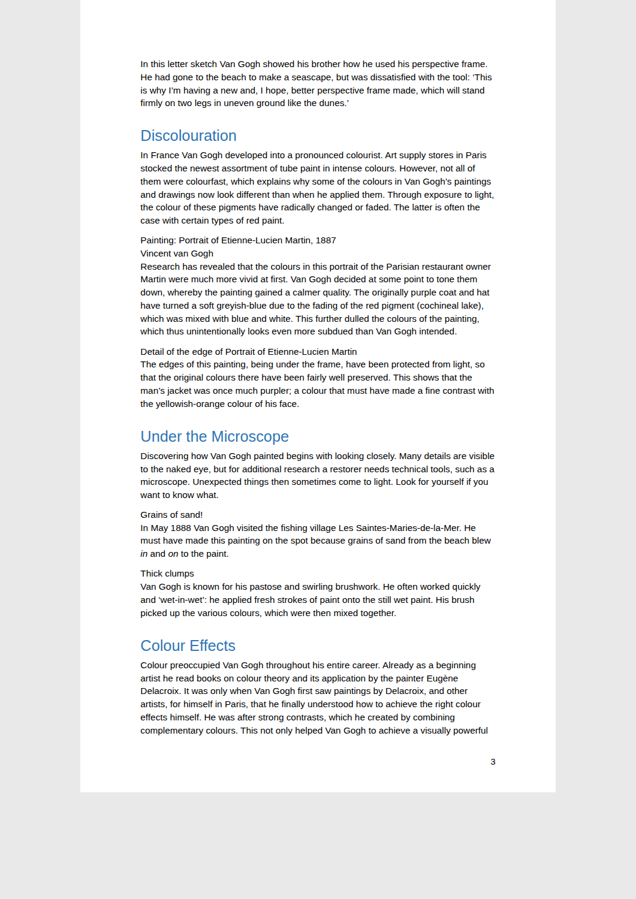In this letter sketch Van Gogh showed his brother how he used his perspective frame. He had gone to the beach to make a seascape, but was dissatisfied with the tool: ‘This is why I’m having a new and, I hope, better perspective frame made, which will stand firmly on two legs in uneven ground like the dunes.’
Discolouration
In France Van Gogh developed into a pronounced colourist. Art supply stores in Paris stocked the newest assortment of tube paint in intense colours. However, not all of them were colourfast, which explains why some of the colours in Van Gogh’s paintings and drawings now look different than when he applied them. Through exposure to light, the colour of these pigments have radically changed or faded. The latter is often the case with certain types of red paint.
Painting: Portrait of Etienne-Lucien Martin, 1887
Vincent van Gogh
Research has revealed that the colours in this portrait of the Parisian restaurant owner Martin were much more vivid at first. Van Gogh decided at some point to tone them down, whereby the painting gained a calmer quality. The originally purple coat and hat have turned a soft greyish-blue due to the fading of the red pigment (cochineal lake), which was mixed with blue and white. This further dulled the colours of the painting, which thus unintentionally looks even more subdued than Van Gogh intended.
Detail of the edge of Portrait of Etienne-Lucien Martin
The edges of this painting, being under the frame, have been protected from light, so that the original colours there have been fairly well preserved. This shows that the man’s jacket was once much purpler; a colour that must have made a fine contrast with the yellowish-orange colour of his face.
Under the Microscope
Discovering how Van Gogh painted begins with looking closely. Many details are visible to the naked eye, but for additional research a restorer needs technical tools, such as a microscope. Unexpected things then sometimes come to light. Look for yourself if you want to know what.
Grains of sand!
In May 1888 Van Gogh visited the fishing village Les Saintes-Maries-de-la-Mer. He must have made this painting on the spot because grains of sand from the beach blew in and on to the paint.
Thick clumps
Van Gogh is known for his pastose and swirling brushwork. He often worked quickly and ‘wet-in-wet’: he applied fresh strokes of paint onto the still wet paint. His brush picked up the various colours, which were then mixed together.
Colour Effects
Colour preoccupied Van Gogh throughout his entire career. Already as a beginning artist he read books on colour theory and its application by the painter Eugène Delacroix. It was only when Van Gogh first saw paintings by Delacroix, and other artists, for himself in Paris, that he finally understood how to achieve the right colour effects himself. He was after strong contrasts, which he created by combining complementary colours. This not only helped Van Gogh to achieve a visually powerful
3